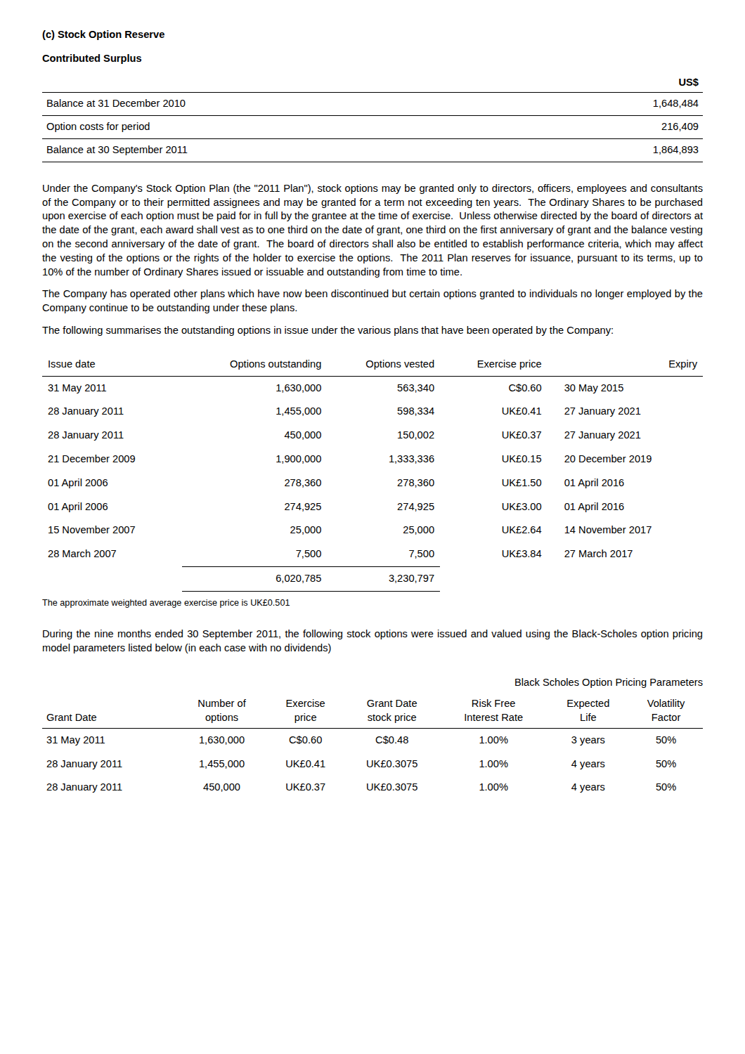(c) Stock Option Reserve
Contributed Surplus
| | US$ |
| --- | --- |
| Balance at 31 December 2010 | 1,648,484 |
| Option costs for period | 216,409 |
| Balance at 30 September 2011 | 1,864,893 |
Under the Company's Stock Option Plan (the "2011 Plan"), stock options may be granted only to directors, officers, employees and consultants of the Company or to their permitted assignees and may be granted for a term not exceeding ten years. The Ordinary Shares to be purchased upon exercise of each option must be paid for in full by the grantee at the time of exercise. Unless otherwise directed by the board of directors at the date of the grant, each award shall vest as to one third on the date of grant, one third on the first anniversary of grant and the balance vesting on the second anniversary of the date of grant. The board of directors shall also be entitled to establish performance criteria, which may affect the vesting of the options or the rights of the holder to exercise the options. The 2011 Plan reserves for issuance, pursuant to its terms, up to 10% of the number of Ordinary Shares issued or issuable and outstanding from time to time.
The Company has operated other plans which have now been discontinued but certain options granted to individuals no longer employed by the Company continue to be outstanding under these plans.
The following summarises the outstanding options in issue under the various plans that have been operated by the Company:
| Issue date | Options outstanding | Options vested | Exercise price | Expiry |
| --- | --- | --- | --- | --- |
| 31 May 2011 | 1,630,000 | 563,340 | C$0.60 | 30 May 2015 |
| 28 January 2011 | 1,455,000 | 598,334 | UK£0.41 | 27 January 2021 |
| 28 January 2011 | 450,000 | 150,002 | UK£0.37 | 27 January 2021 |
| 21 December 2009 | 1,900,000 | 1,333,336 | UK£0.15 | 20 December 2019 |
| 01 April 2006 | 278,360 | 278,360 | UK£1.50 | 01 April 2016 |
| 01 April 2006 | 274,925 | 274,925 | UK£3.00 | 01 April 2016 |
| 15 November 2007 | 25,000 | 25,000 | UK£2.64 | 14 November 2017 |
| 28 March 2007 | 7,500 | 7,500 | UK£3.84 | 27 March 2017 |
| | 6,020,785 | 3,230,797 | | |
The approximate weighted average exercise price is UK£0.501
During the nine months ended 30 September 2011, the following stock options were issued and valued using the Black-Scholes option pricing model parameters listed below (in each case with no dividends)
Black Scholes Option Pricing Parameters
| Grant Date | Number of options | Exercise price | Grant Date stock price | Risk Free Interest Rate | Expected Life | Volatility Factor |
| --- | --- | --- | --- | --- | --- | --- |
| 31 May 2011 | 1,630,000 | C$0.60 | C$0.48 | 1.00% | 3 years | 50% |
| 28 January 2011 | 1,455,000 | UK£0.41 | UK£0.3075 | 1.00% | 4 years | 50% |
| 28 January 2011 | 450,000 | UK£0.37 | UK£0.3075 | 1.00% | 4 years | 50% |